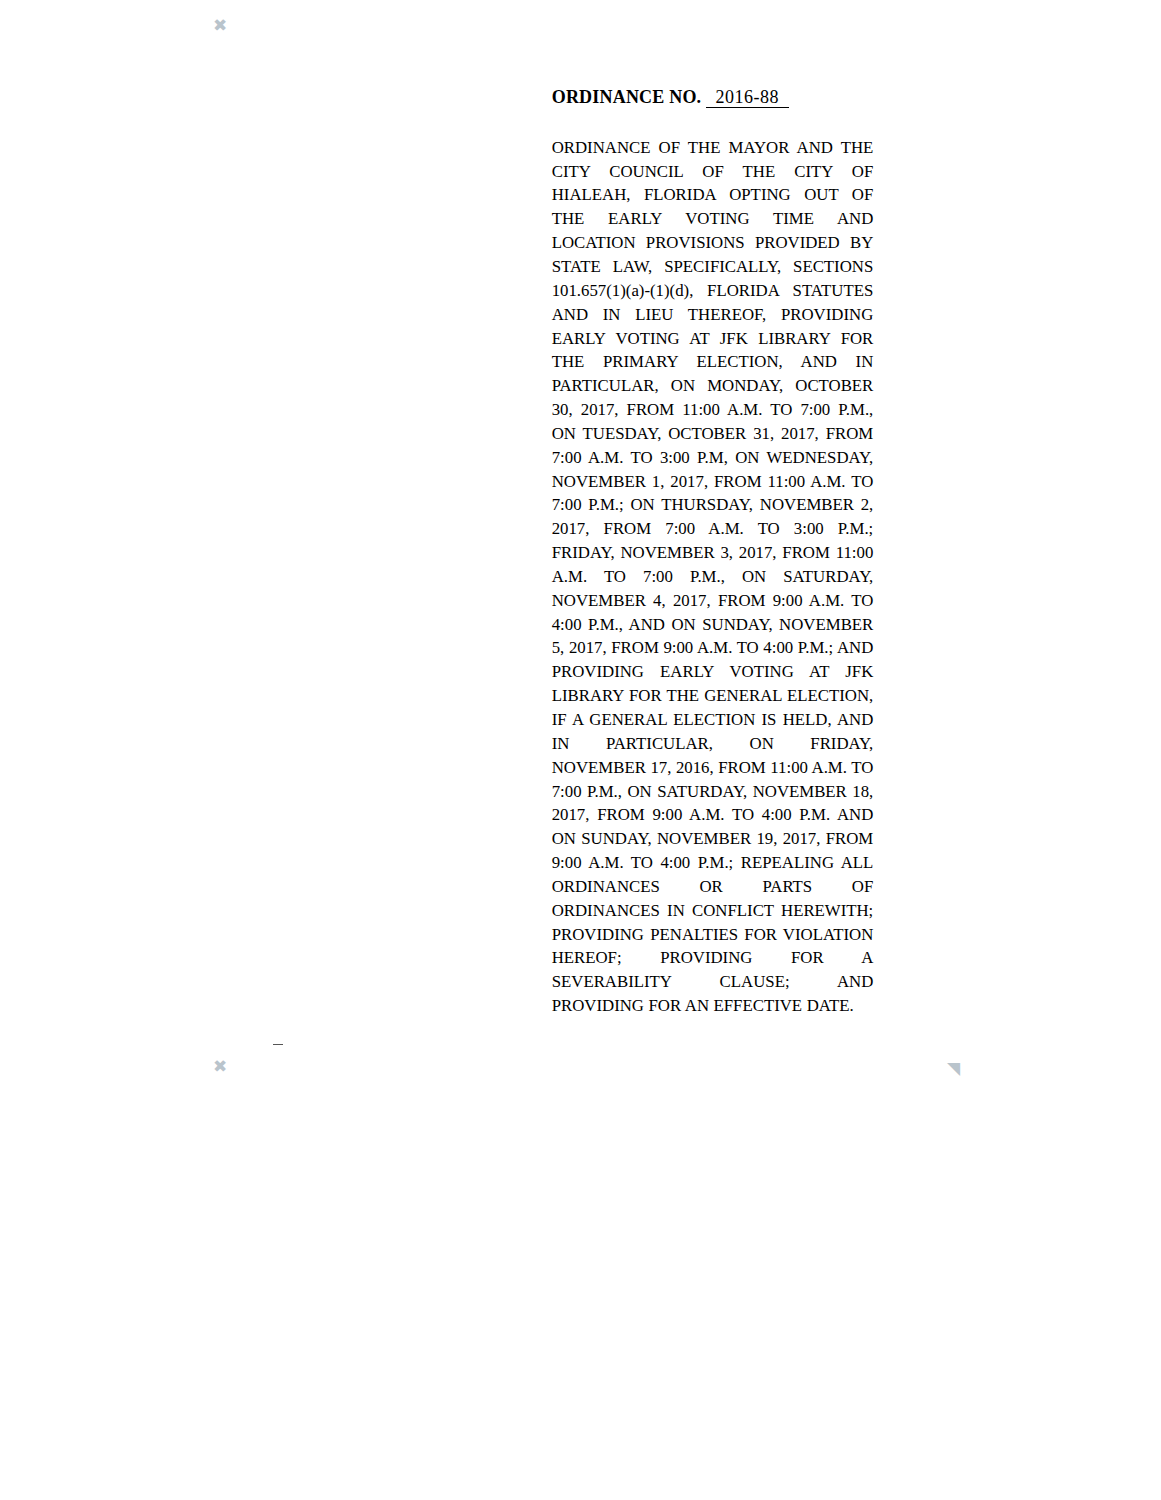✖
ORDINANCE NO. 2016-88
ORDINANCE OF THE MAYOR AND THE CITY COUNCIL OF THE CITY OF HIALEAH, FLORIDA OPTING OUT OF THE EARLY VOTING TIME AND LOCATION PROVISIONS PROVIDED BY STATE LAW, SPECIFICALLY, SECTIONS 101.657(1)(a)-(1)(d), FLORIDA STATUTES AND IN LIEU THEREOF, PROVIDING EARLY VOTING AT JFK LIBRARY FOR THE PRIMARY ELECTION, AND IN PARTICULAR, ON MONDAY, OCTOBER 30, 2017, FROM 11:00 A.M. TO 7:00 P.M., ON TUESDAY, OCTOBER 31, 2017, FROM 7:00 A.M. TO 3:00 P.M, ON WEDNESDAY, NOVEMBER 1, 2017, FROM 11:00 A.M. TO 7:00 P.M.; ON THURSDAY, NOVEMBER 2, 2017, FROM 7:00 A.M. TO 3:00 P.M.; FRIDAY, NOVEMBER 3, 2017, FROM 11:00 A.M. TO 7:00 P.M., ON SATURDAY, NOVEMBER 4, 2017, FROM 9:00 A.M. TO 4:00 P.M., AND ON SUNDAY, NOVEMBER 5, 2017, FROM 9:00 A.M. TO 4:00 P.M.; AND PROVIDING EARLY VOTING AT JFK LIBRARY FOR THE GENERAL ELECTION, IF A GENERAL ELECTION IS HELD, AND IN PARTICULAR, ON FRIDAY, NOVEMBER 17, 2016, FROM 11:00 A.M. TO 7:00 P.M., ON SATURDAY, NOVEMBER 18, 2017, FROM 9:00 A.M. TO 4:00 P.M. AND ON SUNDAY, NOVEMBER 19, 2017, FROM 9:00 A.M. TO 4:00 P.M.; REPEALING ALL ORDINANCES OR PARTS OF ORDINANCES IN CONFLICT HEREWITH; PROVIDING PENALTIES FOR VIOLATION HEREOF; PROVIDING FOR A SEVERABILITY CLAUSE; AND PROVIDING FOR AN EFFECTIVE DATE.
✖
◥